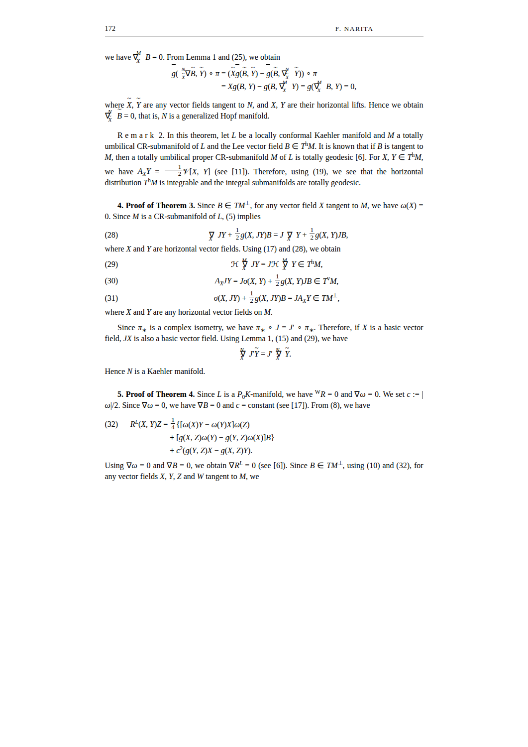172 F. Narita
we have ∇XM B = 0. From Lemma 1 and (25), we obtain
g(∇~X N~B, ~Y) ∘ π
= (~X g(~B, ~Y) − g(~B, ∇~X N~Y)) ∘ π
= Xg(B, Y) − g(B, ∇XM Y) = g(∇XM B, Y) = 0,
where ~X, ~Y are any vector fields tangent to N, and X, Y are their horizontal lifts. Hence we obtain ∇~X N~B = 0, that is, N is a generalized Hopf manifold.
Remark 2. In this theorem, let L be a locally conformal Kaehler manifold and M a totally umbilical CR-submanifold of L and the Lee vector field B ∈ ThM. It is known that if B is tangent to M, then a totally umbilical proper CR-submanifold M of L is totally geodesic [6]. For X, Y ∈ ThM, we have AXY = 12 𝒱[X, Y] (see [11]). Therefore, using (19), we see that the horizontal distribution ThM is integrable and the integral submanifolds are totally geodesic.
4. Proof of Theorem 3. Since B ∈ TM⊥, for any vector field X tangent to M, we have ω(X) = 0. Since M is a CR-submanifold of L, (5) implies
(28)
∇X JY + 12 g(X, JY)B = J∇X Y + 12 g(X, Y)JB,
where X and Y are horizontal vector fields. Using (17) and (28), we obtain
(29)
ℋ∇XM JY = Jℋ∇XM Y ∈ ThM,
(30)
AXJY = Jσ(X, Y) + 12 g(X, Y)JB ∈ TvM,
(31)
σ(X, JY) + 12 g(X, JY)B = JAXY ∈ TM⊥,
where X and Y are any horizontal vector fields on M.
Since π∗ is a complex isometry, we have π∗ ∘ J = J′ ∘ π∗. Therefore, if X is a basic vector field, JX is also a basic vector field. Using Lemma 1, (15) and (29), we have
∇~X N J′~Y = J′∇~X N~Y.
Hence N is a Kaehler manifold.
5. Proof of Theorem 4. Since L is a P0K-manifold, we have WR = 0 and ∇ω = 0. We set c := |ω|/2. Since ∇ω = 0, we have ∇B = 0 and c = constant (see [17]). From (8), we have
(32)
RL(X, Y)Z =
14{[ω(X)Y − ω(Y)X]ω(Z)
+ [g(X, Z)ω(Y) − g(Y, Z)ω(X)]B}
+ c2(g(Y, Z)X − g(X, Z)Y).
Using ∇ω = 0 and ∇B = 0, we obtain ∇RL = 0 (see [6]). Since B ∈ TM⊥, using (10) and (32), for any vector fields X, Y, Z and W tangent to M, we